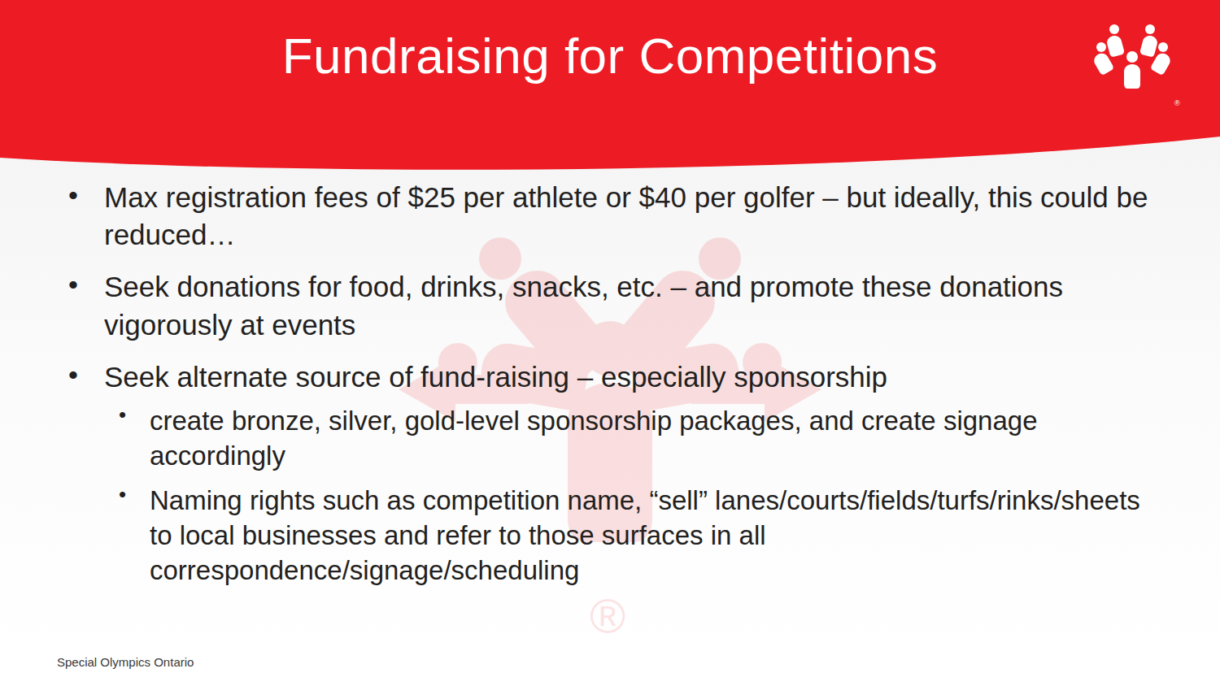Fundraising for Competitions
®
®
Max registration fees of $25 per athlete or $40 per golfer – but ideally, this could be reduced…
Seek donations for food, drinks, snacks, etc. – and promote these donations vigorously at events
Seek alternate source of fund-raising – especially sponsorship
create bronze, silver, gold-level sponsorship packages, and create signage accordingly
Naming rights such as competition name, “sell” lanes/courts/fields/turfs/rinks/sheets to local businesses and refer to those surfaces in all correspondence/signage/scheduling
Special Olympics Ontario